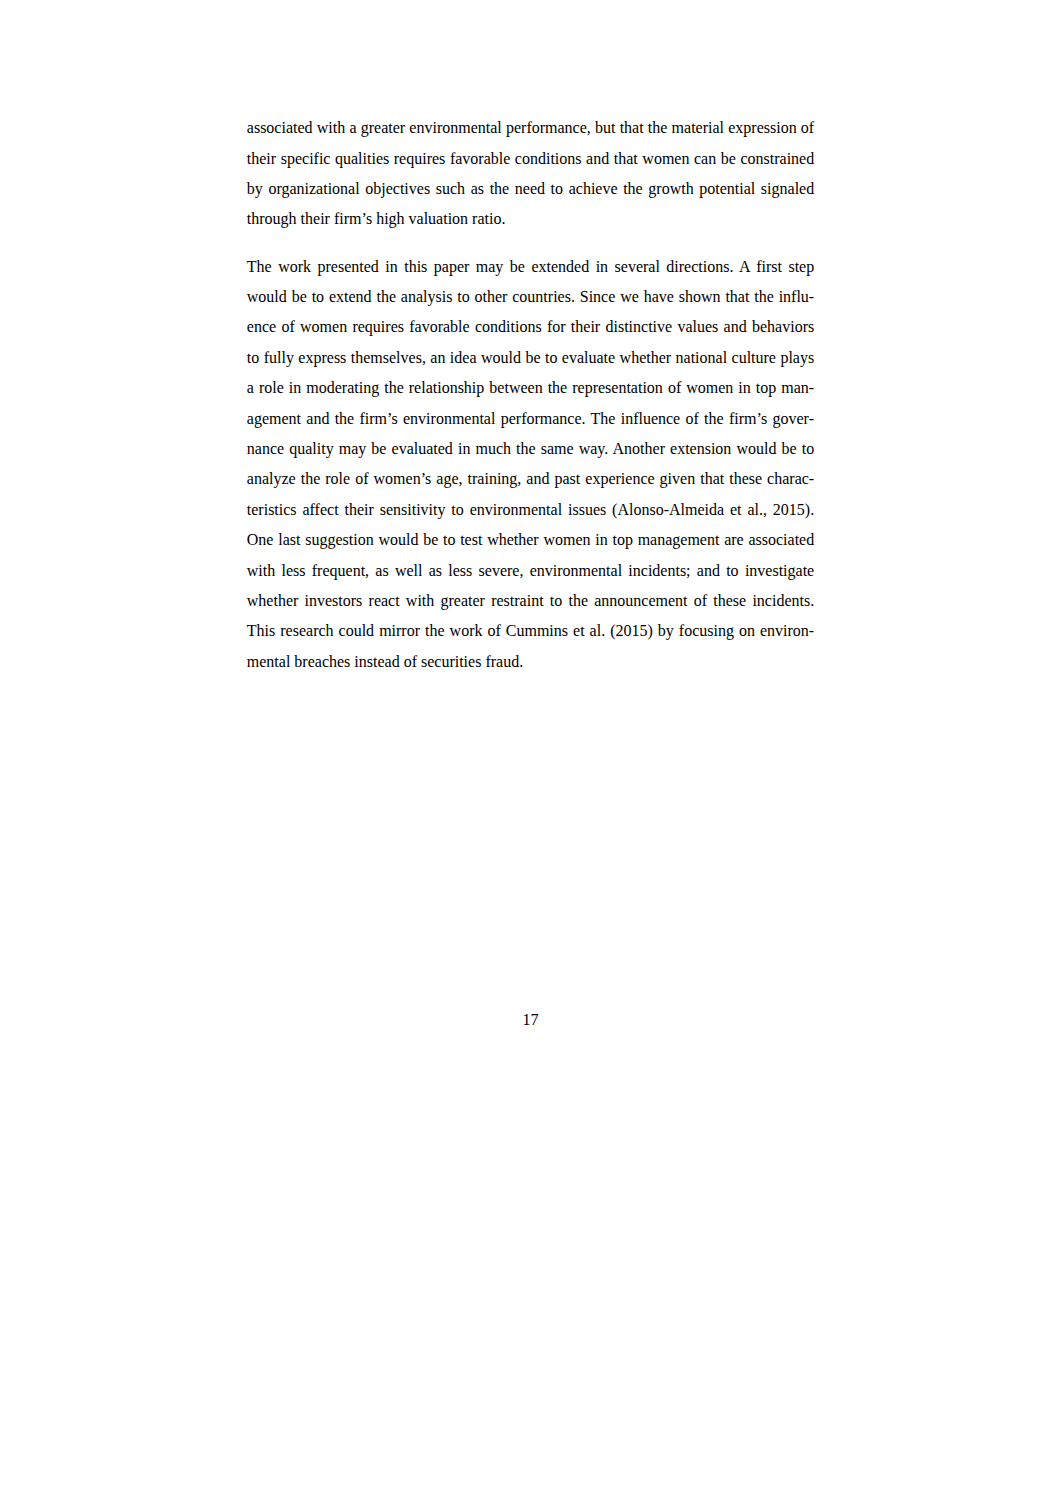associated with a greater environmental performance, but that the material expression of their specific qualities requires favorable conditions and that women can be constrained by organizational objectives such as the need to achieve the growth potential signaled through their firm’s high valuation ratio.
The work presented in this paper may be extended in several directions. A first step would be to extend the analysis to other countries. Since we have shown that the influence of women requires favorable conditions for their distinctive values and behaviors to fully express themselves, an idea would be to evaluate whether national culture plays a role in moderating the relationship between the representation of women in top management and the firm’s environmental performance. The influence of the firm’s governance quality may be evaluated in much the same way. Another extension would be to analyze the role of women’s age, training, and past experience given that these characteristics affect their sensitivity to environmental issues (Alonso-Almeida et al., 2015). One last suggestion would be to test whether women in top management are associated with less frequent, as well as less severe, environmental incidents; and to investigate whether investors react with greater restraint to the announcement of these incidents. This research could mirror the work of Cummins et al. (2015) by focusing on environmental breaches instead of securities fraud.
17